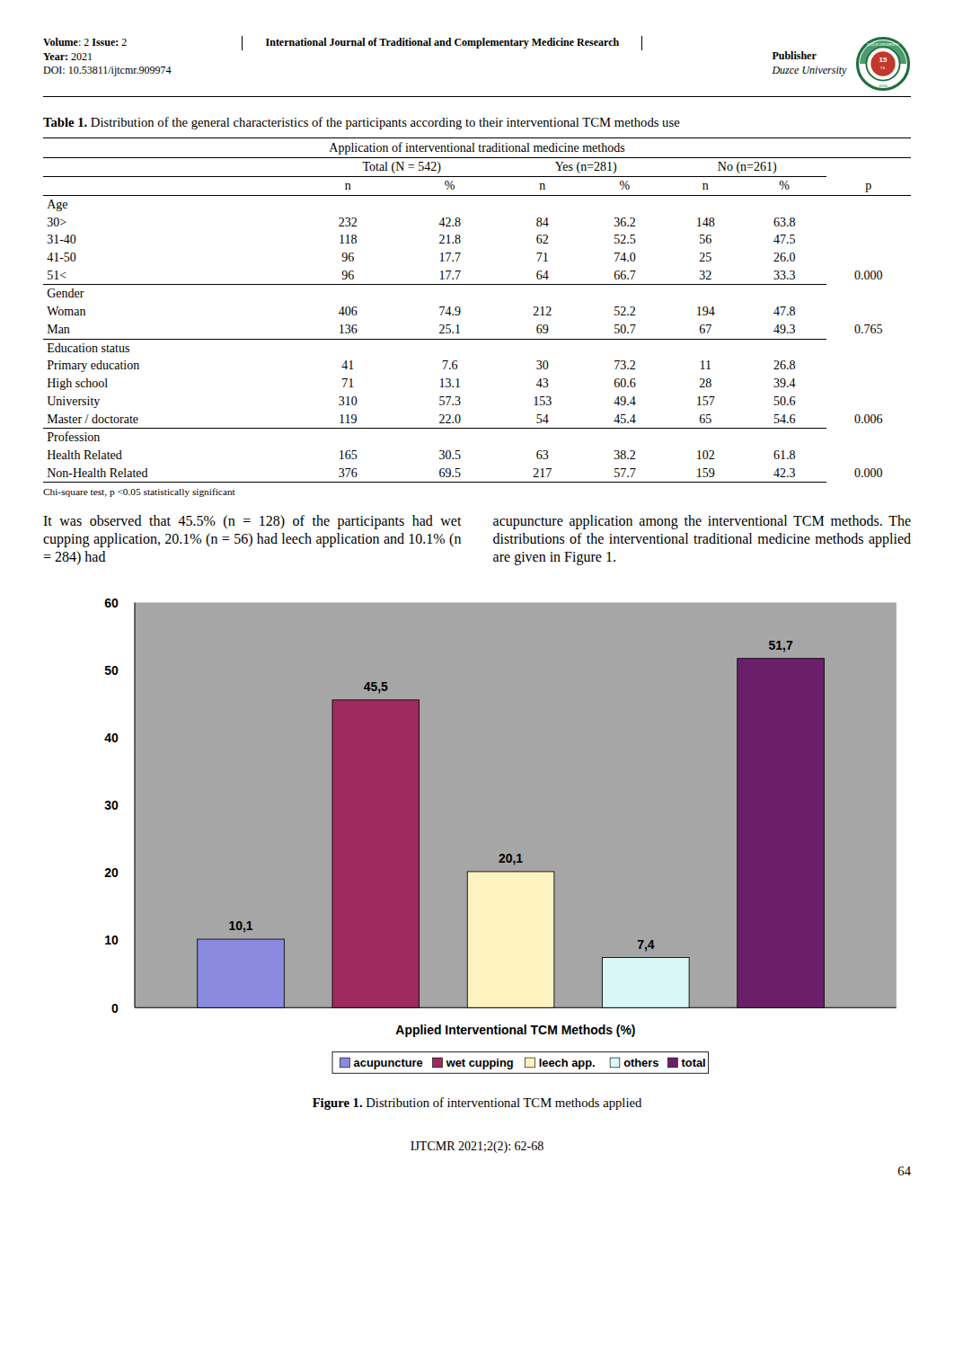Volume: 2 Issue: 2
Year: 2021
DOI: 10.53811/ijtcmr.909974
International Journal of Traditional and Complementary Medicine Research
Publisher
Duzce University
15 YIL 2006 DUZCE UNIVERSITY
Table 1. Distribution of the general characteristics of the participants according to their interventional TCM methods use
Application of interventional traditional medicine methods
| | Total (N = 542) | Yes (n=281) | No (n=261) | p |
| --- | --- | --- | --- | --- |
| | n | % | n | % | n | % |
| Age | | | | | | | |
| 30> | 232 | 42.8 | 84 | 36.2 | 148 | 63.8 | 0.000 |
| 31-40 | 118 | 21.8 | 62 | 52.5 | 56 | 47.5 |
| 41-50 | 96 | 17.7 | 71 | 74.0 | 25 | 26.0 |
| 51< | 96 | 17.7 | 64 | 66.7 | 32 | 33.3 |
| Gender | | | | | | | |
| Woman | 406 | 74.9 | 212 | 52.2 | 194 | 47.8 | 0.765 |
| Man | 136 | 25.1 | 69 | 50.7 | 67 | 49.3 |
| Education status | | | | | | | |
| Primary education | 41 | 7.6 | 30 | 73.2 | 11 | 26.8 | 0.006 |
| High school | 71 | 13.1 | 43 | 60.6 | 28 | 39.4 |
| University | 310 | 57.3 | 153 | 49.4 | 157 | 50.6 |
| Master / doctorate | 119 | 22.0 | 54 | 45.4 | 65 | 54.6 |
| Profession | | | | | | | |
| Health Related | 165 | 30.5 | 63 | 38.2 | 102 | 61.8 | 0.000 |
| Non-Health Related | 376 | 69.5 | 217 | 57.7 | 159 | 42.3 |
Chi-square test, p <0.05 statistically significant
It was observed that 45.5% (n = 128) of the participants had wet cupping application, 20.1% (n = 56) had leech application and 10.1% (n = 284) had
acupuncture application among the interventional TCM methods. The distributions of the interventional traditional medicine methods applied are given in Figure 1.
60 50 40 30 20 10 0 10,1 45,5 20,1 7,4 51,7 Applied Interventional TCM Methods (%) acupuncture wet cupping leech app. others total
Figure 1. Distribution of interventional TCM methods applied
IJTCMR 2021;2(2): 62-68
64